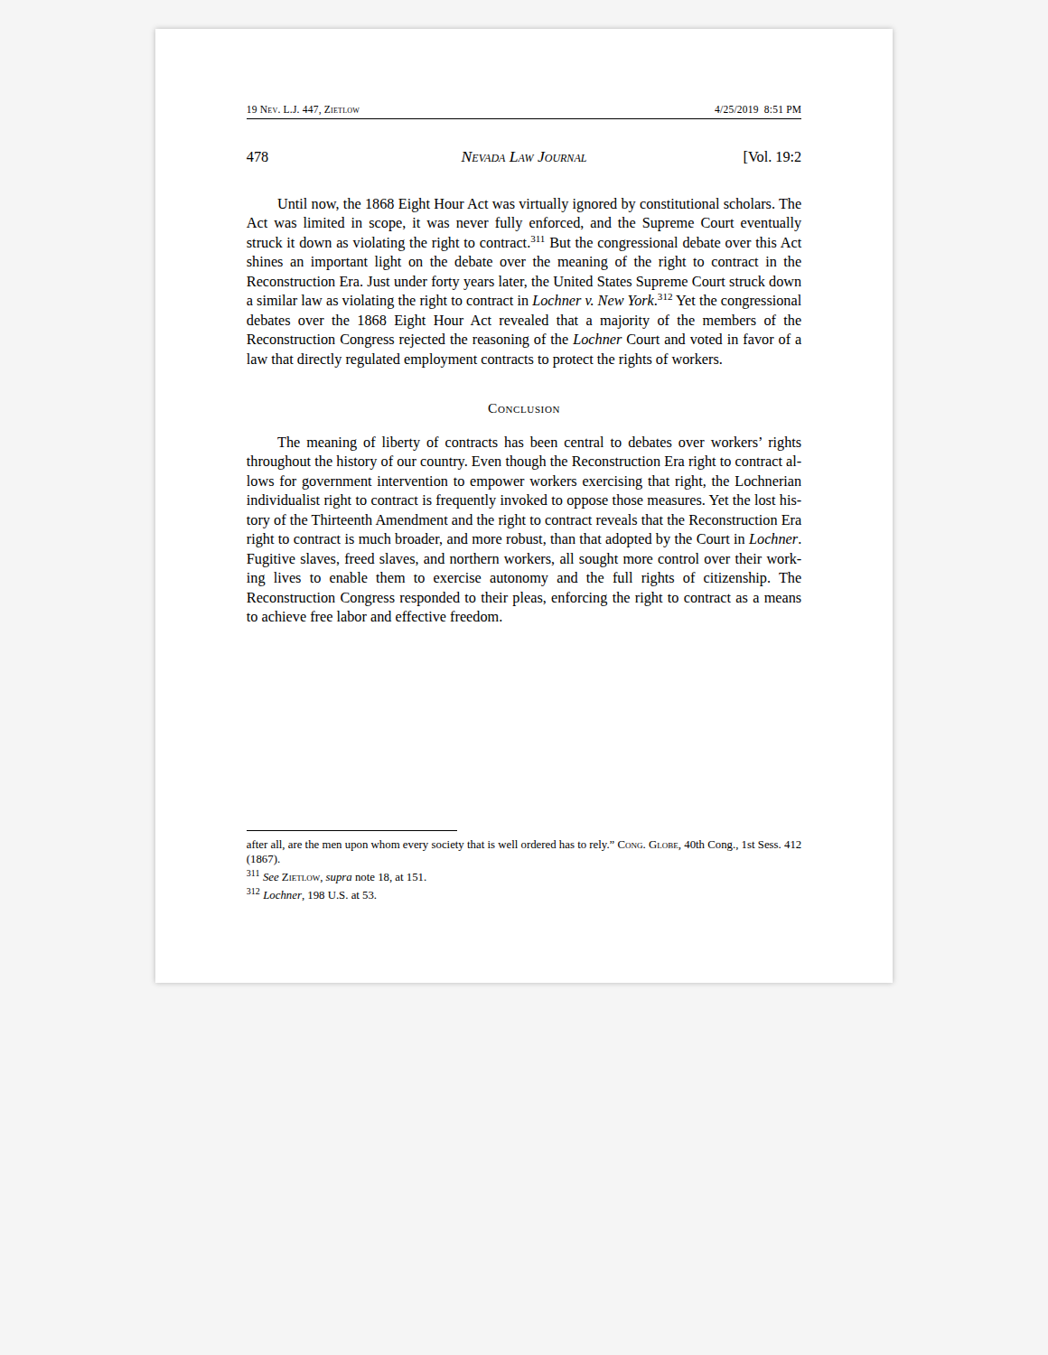19 Nev. L.J. 447, Zietlow 4/25/2019 8:51 PM
478 Nevada Law Journal [Vol. 19:2
Until now, the 1868 Eight Hour Act was virtually ignored by constitutional scholars. The Act was limited in scope, it was never fully enforced, and the Supreme Court eventually struck it down as violating the right to contract.311 But the congressional debate over this Act shines an important light on the debate over the meaning of the right to contract in the Reconstruction Era. Just under forty years later, the United States Supreme Court struck down a similar law as violating the right to contract in Lochner v. New York.312 Yet the congressional debates over the 1868 Eight Hour Act revealed that a majority of the members of the Reconstruction Congress rejected the reasoning of the Lochner Court and voted in favor of a law that directly regulated employment contracts to protect the rights of workers.
Conclusion
The meaning of liberty of contracts has been central to debates over workers’ rights throughout the history of our country. Even though the Reconstruction Era right to contract allows for government intervention to empower workers exercising that right, the Lochnerian individualist right to contract is frequently invoked to oppose those measures. Yet the lost history of the Thirteenth Amendment and the right to contract reveals that the Reconstruction Era right to contract is much broader, and more robust, than that adopted by the Court in Lochner. Fugitive slaves, freed slaves, and northern workers, all sought more control over their working lives to enable them to exercise autonomy and the full rights of citizenship. The Reconstruction Congress responded to their pleas, enforcing the right to contract as a means to achieve free labor and effective freedom.
after all, are the men upon whom every society that is well ordered has to rely.” Cong. Globe, 40th Cong., 1st Sess. 412 (1867).
311 See Zietlow, supra note 18, at 151.
312 Lochner, 198 U.S. at 53.